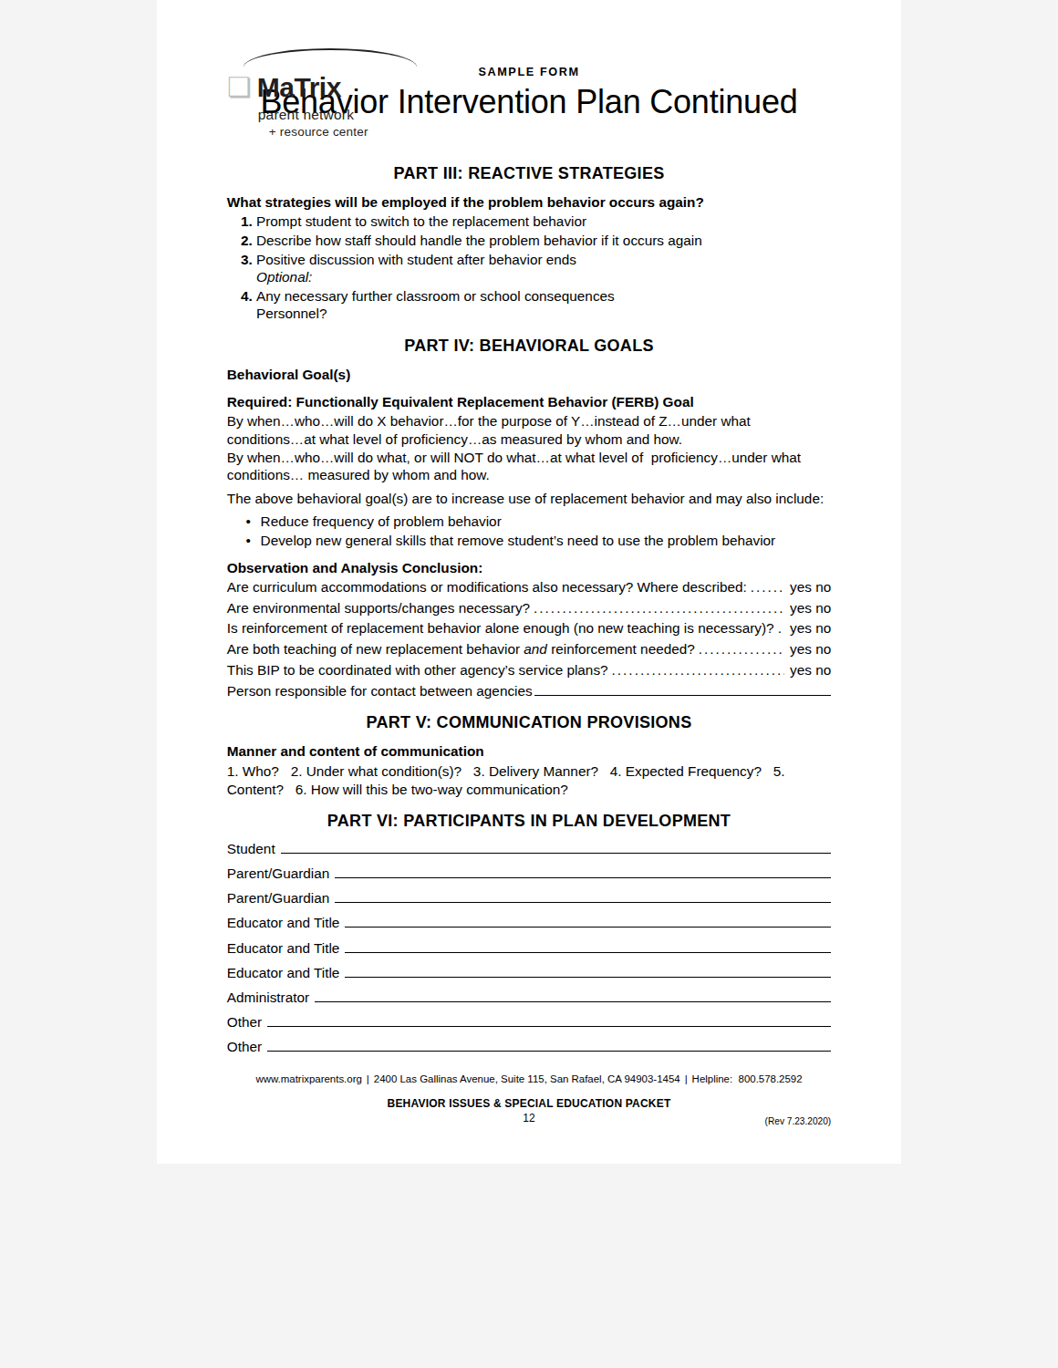❏ MaTrix
parent network
+ resource center
SAMPLE FORM
Behavior Intervention Plan Continued
PART III: REACTIVE STRATEGIES
What strategies will be employed if the problem behavior occurs again?
Prompt student to switch to the replacement behavior
Describe how staff should handle the problem behavior if it occurs again
Positive discussion with student after behavior ends
Optional:
Any necessary further classroom or school consequences
Personnel?
PART IV: BEHAVIORAL GOALS
Behavioral Goal(s)
Required: Functionally Equivalent Replacement Behavior (FERB) Goal
By when…who…will do X behavior…for the purpose of Y…instead of Z…under what conditions…at what level of proficiency…as measured by whom and how.
By when…who…will do what, or will NOT do what…at what level of proficiency…under what conditions… measured by whom and how.
The above behavioral goal(s) are to increase use of replacement behavior and may also include:
Reduce frequency of problem behavior
Develop new general skills that remove student’s need to use the problem behavior
Observation and Analysis Conclusion:
Are curriculum accommodations or modifications also necessary? Where described: ............................................................................................................ yes no
Are environmental supports/changes necessary? ............................................................................................................ yes no
Is reinforcement of replacement behavior alone enough (no new teaching is necessary)? ............................................................................................................ yes no
Are both teaching of new replacement behavior and reinforcement needed? ............................................................................................................ yes no
This BIP to be coordinated with other agency’s service plans? ............................................................................................................ yes no
Person responsible for contact between agencies
PART V: COMMUNICATION PROVISIONS
Manner and content of communication
1. Who? 2. Under what condition(s)? 3. Delivery Manner? 4. Expected Frequency? 5. Content? 6. How will this be two-way communication?
PART VI: PARTICIPANTS IN PLAN DEVELOPMENT
Student
Parent/Guardian
Parent/Guardian
Educator and Title
Educator and Title
Educator and Title
Administrator
Other
Other
www.matrixparents.org|2400 Las Gallinas Avenue, Suite 115, San Rafael, CA 94903-1454|Helpline: 800.578.2592
BEHAVIOR ISSUES & SPECIAL EDUCATION PACKET
12
(Rev 7.23.2020)